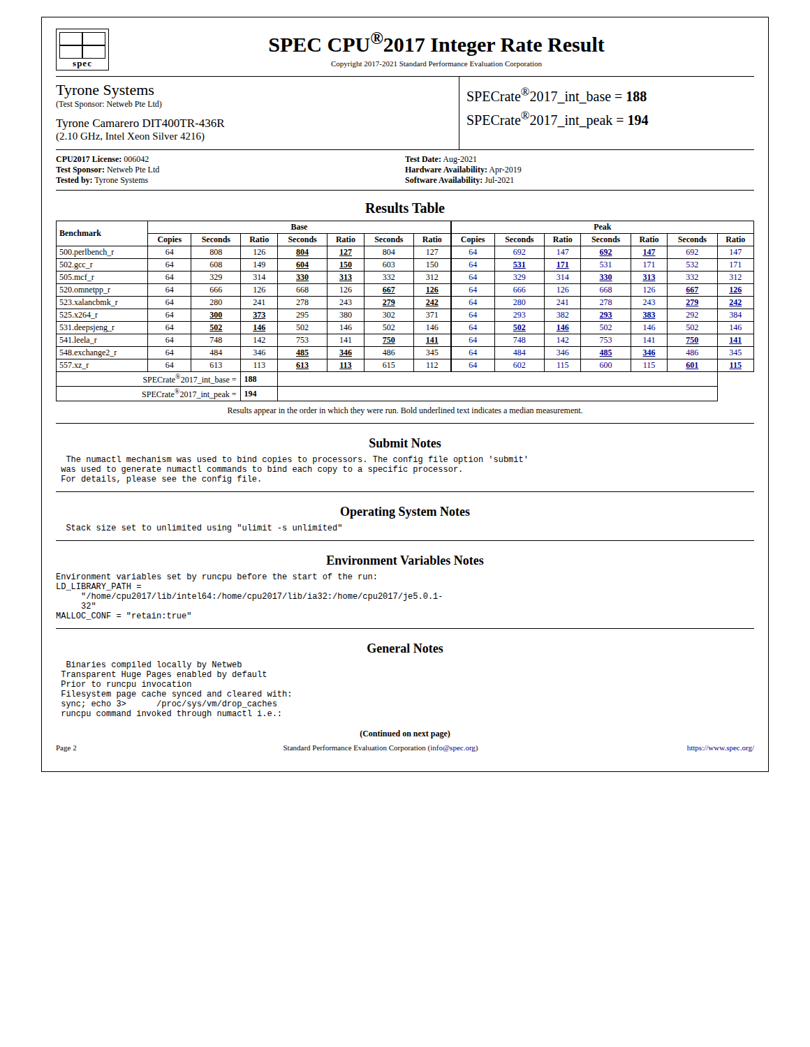spec
SPEC CPU®2017 Integer Rate Result
Copyright 2017-2021 Standard Performance Evaluation Corporation
Tyrone Systems
(Test Sponsor: Netweb Pte Ltd)
Tyrone Camarero DIT400TR-436R
(2.10 GHz, Intel Xeon Silver 4216)
SPECrate®2017_int_base = 188
SPECrate®2017_int_peak = 194
CPU2017 License: 006042
Test Sponsor: Netweb Pte Ltd
Tested by: Tyrone Systems
Test Date: Aug-2021
Hardware Availability: Apr-2019
Software Availability: Jul-2021
Results Table
| Benchmark | Base | Peak |
| --- | --- | --- |
| Copies | Seconds | Ratio | Seconds | Ratio | Seconds | Ratio | Copies | Seconds | Ratio | Seconds | Ratio | Seconds | Ratio |
| 500.perlbench_r | 64 | 808 | 126 | 804 | 127 | 804 | 127 | 64 | 692 | 147 | 692 | 147 | 692 | 147 |
| 502.gcc_r | 64 | 608 | 149 | 604 | 150 | 603 | 150 | 64 | 531 | 171 | 531 | 171 | 532 | 171 |
| 505.mcf_r | 64 | 329 | 314 | 330 | 313 | 332 | 312 | 64 | 329 | 314 | 330 | 313 | 332 | 312 |
| 520.omnetpp_r | 64 | 666 | 126 | 668 | 126 | 667 | 126 | 64 | 666 | 126 | 668 | 126 | 667 | 126 |
| 523.xalancbmk_r | 64 | 280 | 241 | 278 | 243 | 279 | 242 | 64 | 280 | 241 | 278 | 243 | 279 | 242 |
| 525.x264_r | 64 | 300 | 373 | 295 | 380 | 302 | 371 | 64 | 293 | 382 | 293 | 383 | 292 | 384 |
| 531.deepsjeng_r | 64 | 502 | 146 | 502 | 146 | 502 | 146 | 64 | 502 | 146 | 502 | 146 | 502 | 146 |
| 541.leela_r | 64 | 748 | 142 | 753 | 141 | 750 | 141 | 64 | 748 | 142 | 753 | 141 | 750 | 141 |
| 548.exchange2_r | 64 | 484 | 346 | 485 | 346 | 486 | 345 | 64 | 484 | 346 | 485 | 346 | 486 | 345 |
| 557.xz_r | 64 | 613 | 113 | 613 | 113 | 615 | 112 | 64 | 602 | 115 | 600 | 115 | 601 | 115 |
| SPECrate ® 2017_int_base = | 188 | |
| SPECrate ® 2017_int_peak = | 194 | |
Results appear in the order in which they were run. Bold underlined text indicates a median measurement.
Submit Notes
  The numactl mechanism was used to bind copies to processors. The config file option 'submit'
 was used to generate numactl commands to bind each copy to a specific processor.
 For details, please see the config file.
Operating System Notes
  Stack size set to unlimited using "ulimit -s unlimited"
Environment Variables Notes
Environment variables set by runcpu before the start of the run:
LD_LIBRARY_PATH =
     "/home/cpu2017/lib/intel64:/home/cpu2017/lib/ia32:/home/cpu2017/je5.0.1-
     32"
MALLOC_CONF = "retain:true"
General Notes
  Binaries compiled locally by Netweb
 Transparent Huge Pages enabled by default
 Prior to runcpu invocation
 Filesystem page cache synced and cleared with:
 sync; echo 3>      /proc/sys/vm/drop_caches
 runcpu command invoked through numactl i.e.:
(Continued on next page)
Page 2
Standard Performance Evaluation Corporation (info@spec.org)
https://www.spec.org/